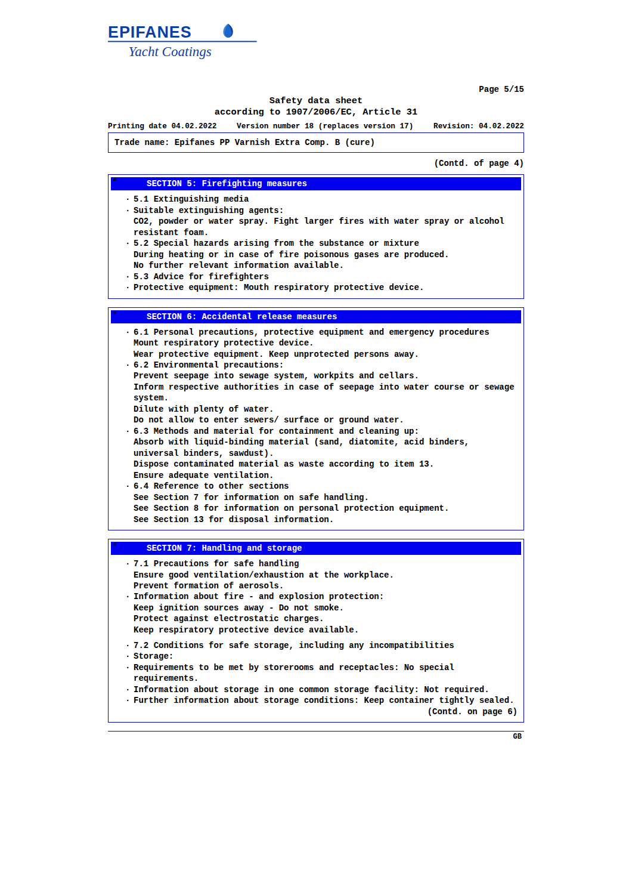EPIFANES Yacht Coatings
Page 5/15
Safety data sheet
according to 1907/2006/EC, Article 31
Printing date 04.02.2022 Version number 18 (replaces version 17) Revision: 04.02.2022
Trade name: Epifanes PP Varnish Extra Comp. B (cure)
(Contd. of page 4)
*
SECTION 5: Firefighting measures
5.1 Extinguishing media
Suitable extinguishing agents:
CO2, powder or water spray. Fight larger fires with water spray or alcohol resistant foam.
5.2 Special hazards arising from the substance or mixture
During heating or in case of fire poisonous gases are produced.
No further relevant information available.
5.3 Advice for firefighters
Protective equipment: Mouth respiratory protective device.
*
SECTION 6: Accidental release measures
6.1 Personal precautions, protective equipment and emergency procedures
Mount respiratory protective device.
Wear protective equipment. Keep unprotected persons away.
6.2 Environmental precautions:
Prevent seepage into sewage system, workpits and cellars.
Inform respective authorities in case of seepage into water course or sewage system.
Dilute with plenty of water.
Do not allow to enter sewers/ surface or ground water.
6.3 Methods and material for containment and cleaning up:
Absorb with liquid-binding material (sand, diatomite, acid binders, universal binders, sawdust).
Dispose contaminated material as waste according to item 13.
Ensure adequate ventilation.
6.4 Reference to other sections
See Section 7 for information on safe handling.
See Section 8 for information on personal protection equipment.
See Section 13 for disposal information.
*
SECTION 7: Handling and storage
7.1 Precautions for safe handling
Ensure good ventilation/exhaustion at the workplace.
Prevent formation of aerosols.
Information about fire - and explosion protection:
Keep ignition sources away - Do not smoke.
Protect against electrostatic charges.
Keep respiratory protective device available.
7.2 Conditions for safe storage, including any incompatibilities
Storage:
Requirements to be met by storerooms and receptacles: No special requirements.
Information about storage in one common storage facility: Not required.
Further information about storage conditions: Keep container tightly sealed.
(Contd. on page 6)
GB